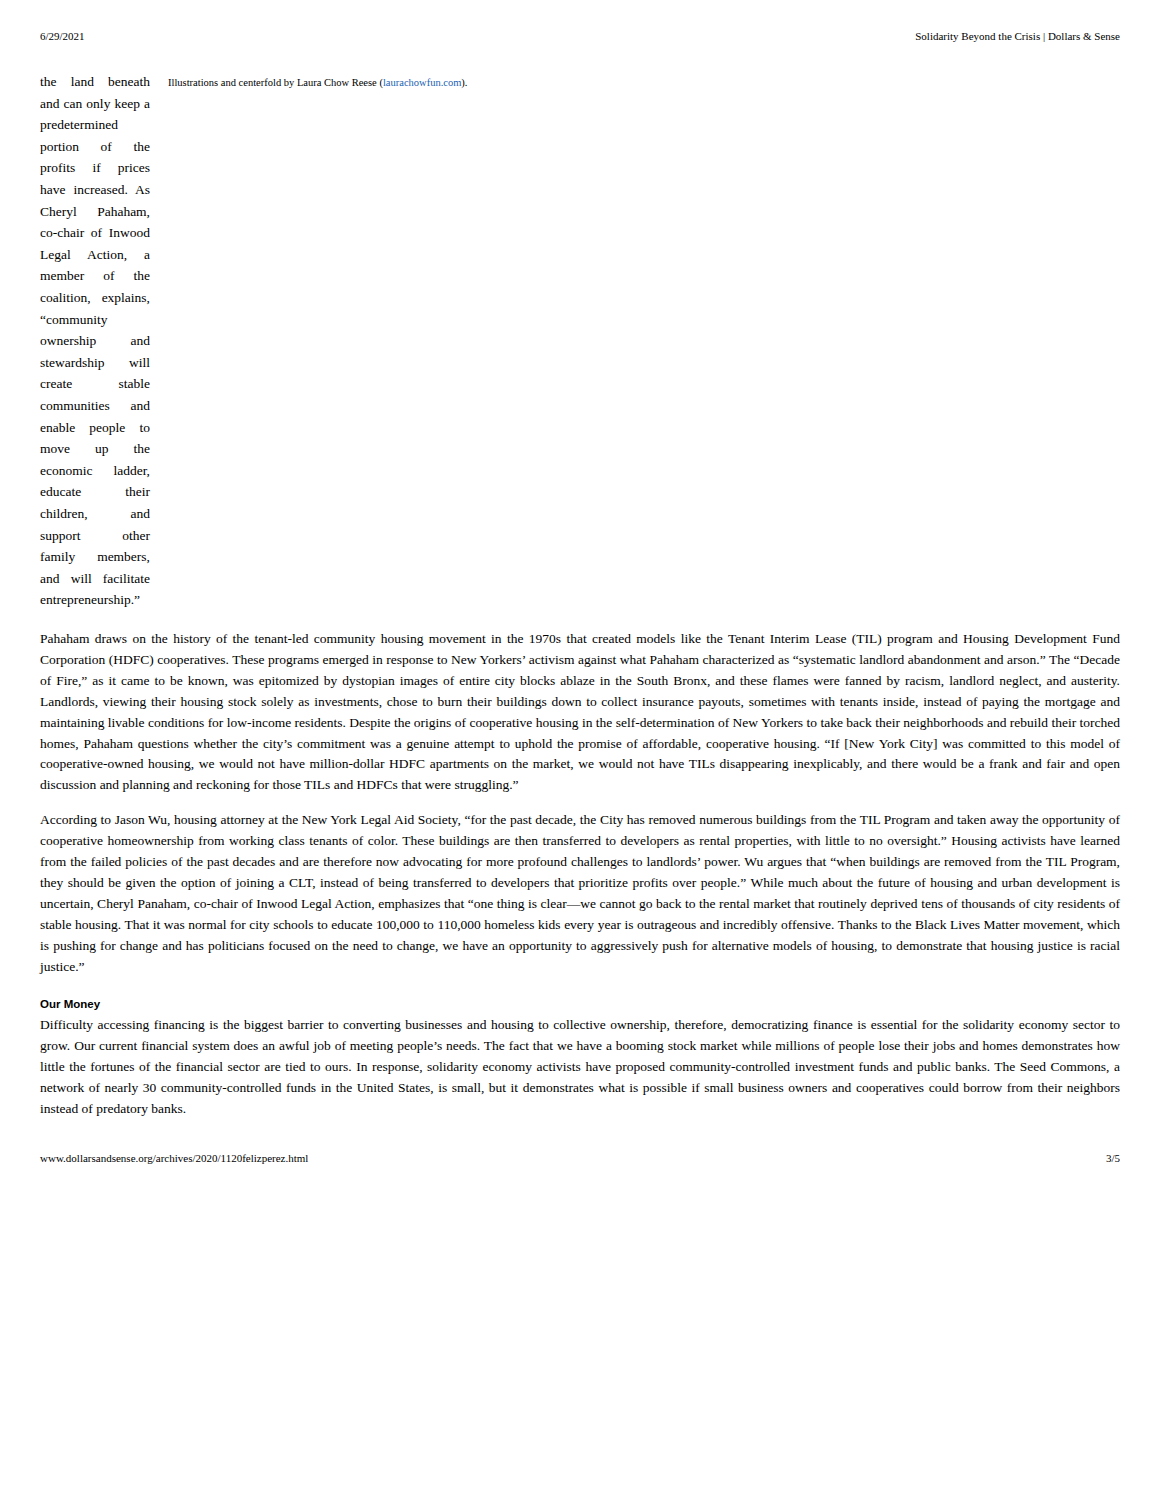6/29/2021
Solidarity Beyond the Crisis | Dollars & Sense
the land beneath and can only keep a predetermined portion of the profits if prices have increased. As Cheryl Pahaham, co-chair of Inwood Legal Action, a member of the coalition, explains, “community ownership and stewardship will create stable communities and enable people to move up the economic ladder, educate their children, and support other family members, and will facilitate entrepreneurship.”
Illustrations and centerfold by Laura Chow Reese (laurachowfun.com).
Pahaham draws on the history of the tenant-led community housing movement in the 1970s that created models like the Tenant Interim Lease (TIL) program and Housing Development Fund Corporation (HDFC) cooperatives. These programs emerged in response to New Yorkers’ activism against what Pahaham characterized as “systematic landlord abandonment and arson.” The “Decade of Fire,” as it came to be known, was epitomized by dystopian images of entire city blocks ablaze in the South Bronx, and these flames were fanned by racism, landlord neglect, and austerity. Landlords, viewing their housing stock solely as investments, chose to burn their buildings down to collect insurance payouts, sometimes with tenants inside, instead of paying the mortgage and maintaining livable conditions for low-income residents. Despite the origins of cooperative housing in the self-determination of New Yorkers to take back their neighborhoods and rebuild their torched homes, Pahaham questions whether the city’s commitment was a genuine attempt to uphold the promise of affordable, cooperative housing. “If [New York City] was committed to this model of cooperative-owned housing, we would not have million-dollar HDFC apartments on the market, we would not have TILs disappearing inexplicably, and there would be a frank and fair and open discussion and planning and reckoning for those TILs and HDFCs that were struggling.”
According to Jason Wu, housing attorney at the New York Legal Aid Society, “for the past decade, the City has removed numerous buildings from the TIL Program and taken away the opportunity of cooperative homeownership from working class tenants of color. These buildings are then transferred to developers as rental properties, with little to no oversight.” Housing activists have learned from the failed policies of the past decades and are therefore now advocating for more profound challenges to landlords’ power. Wu argues that “when buildings are removed from the TIL Program, they should be given the option of joining a CLT, instead of being transferred to developers that prioritize profits over people.” While much about the future of housing and urban development is uncertain, Cheryl Panaham, co-chair of Inwood Legal Action, emphasizes that “one thing is clear—we cannot go back to the rental market that routinely deprived tens of thousands of city residents of stable housing. That it was normal for city schools to educate 100,000 to 110,000 homeless kids every year is outrageous and incredibly offensive. Thanks to the Black Lives Matter movement, which is pushing for change and has politicians focused on the need to change, we have an opportunity to aggressively push for alternative models of housing, to demonstrate that housing justice is racial justice.”
Our Money
Difficulty accessing financing is the biggest barrier to converting businesses and housing to collective ownership, therefore, democratizing finance is essential for the solidarity economy sector to grow. Our current financial system does an awful job of meeting people’s needs. The fact that we have a booming stock market while millions of people lose their jobs and homes demonstrates how little the fortunes of the financial sector are tied to ours. In response, solidarity economy activists have proposed community-controlled investment funds and public banks. The Seed Commons, a network of nearly 30 community-controlled funds in the United States, is small, but it demonstrates what is possible if small business owners and cooperatives could borrow from their neighbors instead of predatory banks.
www.dollarsandsense.org/archives/2020/1120felizperez.html
3/5